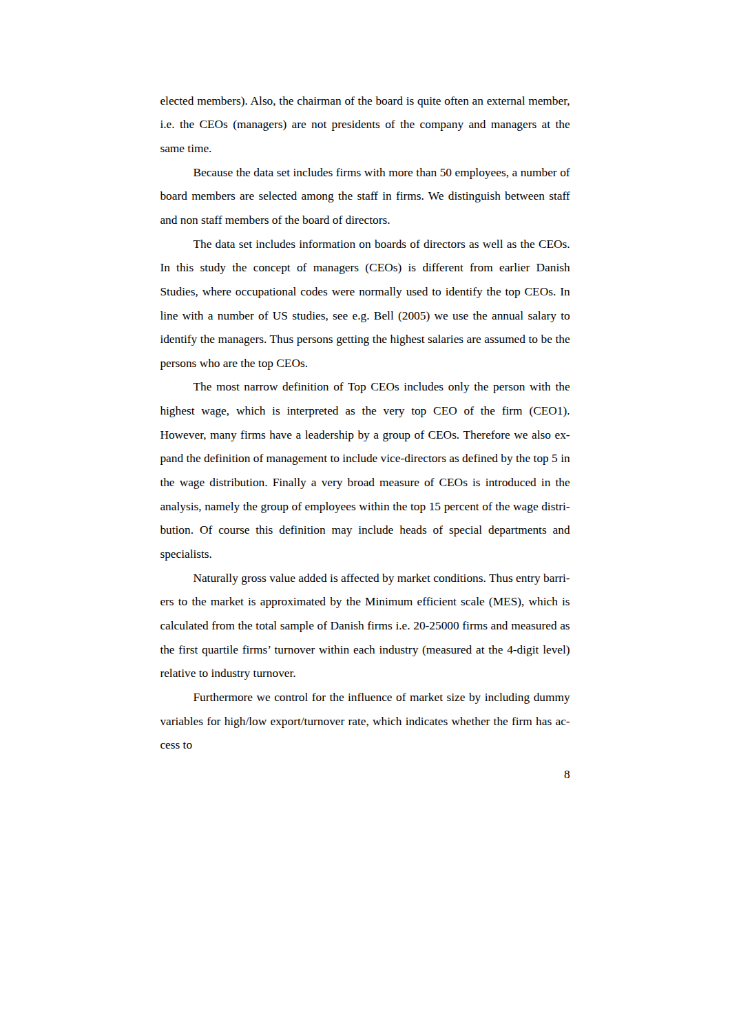elected members). Also, the chairman of the board is quite often an external member, i.e. the CEOs (managers) are not presidents of the company and managers at the same time.
Because the data set includes firms with more than 50 employees, a number of board members are selected among the staff in firms. We distinguish between staff and non staff members of the board of directors.
The data set includes information on boards of directors as well as the CEOs. In this study the concept of managers (CEOs) is different from earlier Danish Studies, where occupational codes were normally used to identify the top CEOs. In line with a number of US studies, see e.g. Bell (2005) we use the annual salary to identify the managers. Thus persons getting the highest salaries are assumed to be the persons who are the top CEOs.
The most narrow definition of Top CEOs includes only the person with the highest wage, which is interpreted as the very top CEO of the firm (CEO1). However, many firms have a leadership by a group of CEOs. Therefore we also expand the definition of management to include vice-directors as defined by the top 5 in the wage distribution. Finally a very broad measure of CEOs is introduced in the analysis, namely the group of employees within the top 15 percent of the wage distribution. Of course this definition may include heads of special departments and specialists.
Naturally gross value added is affected by market conditions. Thus entry barriers to the market is approximated by the Minimum efficient scale (MES), which is calculated from the total sample of Danish firms i.e. 20-25000 firms and measured as the first quartile firms’ turnover within each industry (measured at the 4-digit level) relative to industry turnover.
Furthermore we control for the influence of market size by including dummy variables for high/low export/turnover rate, which indicates whether the firm has access to
8